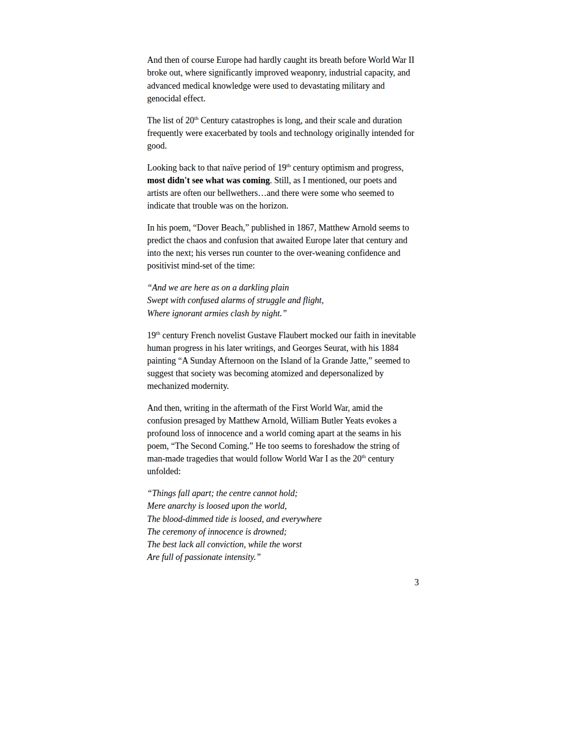And then of course Europe had hardly caught its breath before World War II broke out, where significantly improved weaponry, industrial capacity, and advanced medical knowledge were used to devastating military and genocidal effect.
The list of 20th Century catastrophes is long, and their scale and duration frequently were exacerbated by tools and technology originally intended for good.
Looking back to that naïve period of 19th century optimism and progress, most didn't see what was coming. Still, as I mentioned, our poets and artists are often our bellwethers…and there were some who seemed to indicate that trouble was on the horizon.
In his poem, “Dover Beach,” published in 1867, Matthew Arnold seems to predict the chaos and confusion that awaited Europe later that century and into the next; his verses run counter to the over-weaning confidence and positivist mind-set of the time:
“And we are here as on a darkling plain Swept with confused alarms of struggle and flight, Where ignorant armies clash by night.”
19th century French novelist Gustave Flaubert mocked our faith in inevitable human progress in his later writings, and Georges Seurat, with his 1884 painting “A Sunday Afternoon on the Island of la Grande Jatte,” seemed to suggest that society was becoming atomized and depersonalized by mechanized modernity.
And then, writing in the aftermath of the First World War, amid the confusion presaged by Matthew Arnold, William Butler Yeats evokes a profound loss of innocence and a world coming apart at the seams in his poem, “The Second Coming.” He too seems to foreshadow the string of man-made tragedies that would follow World War I as the 20th century unfolded:
“Things fall apart; the centre cannot hold; Mere anarchy is loosed upon the world, The blood-dimmed tide is loosed, and everywhere The ceremony of innocence is drowned; The best lack all conviction, while the worst Are full of passionate intensity.”
3